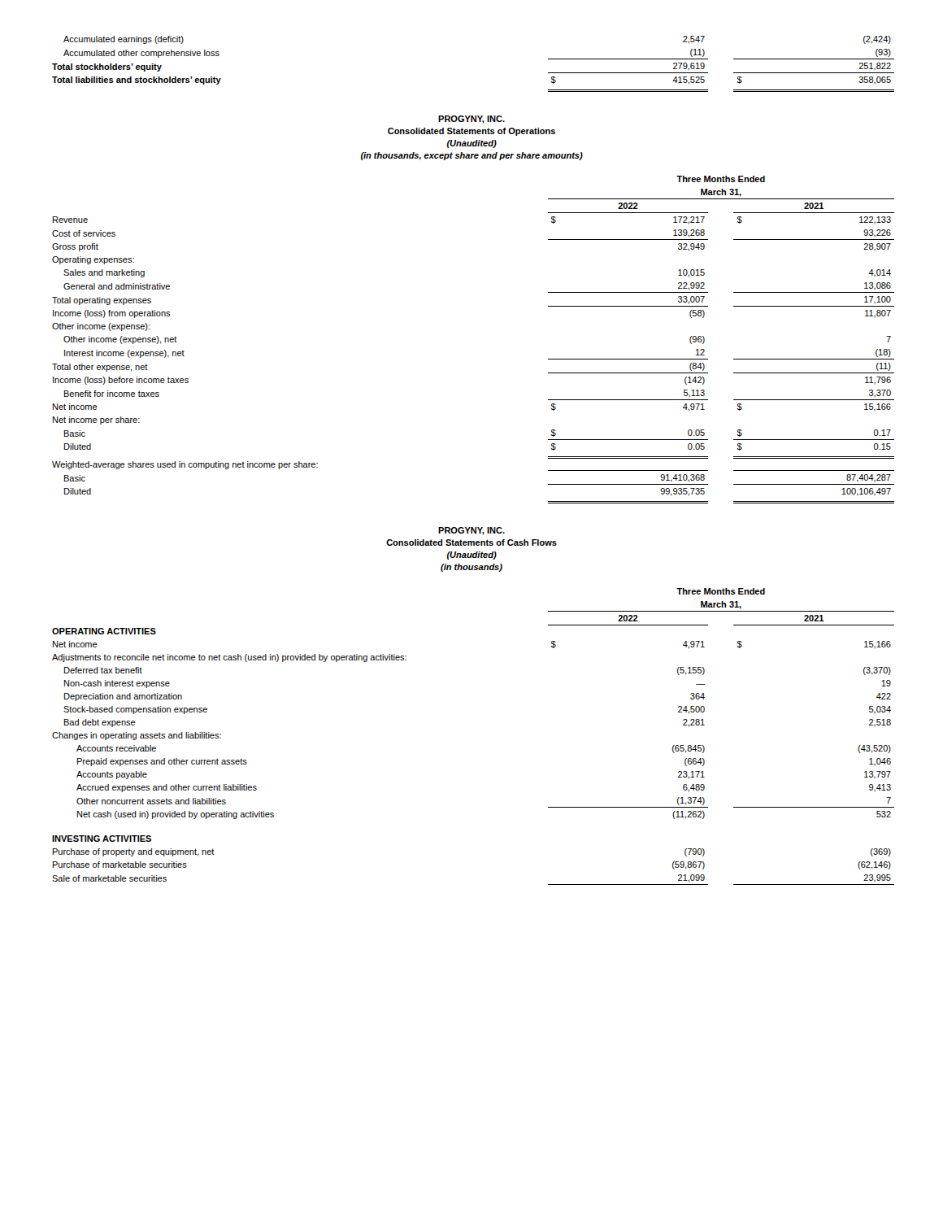| Accumulated earnings (deficit) | | | 2,547 | | | (2,424) |
| Accumulated other comprehensive loss | | | (11) | | | (93) |
| Total stockholders’ equity | | | 279,619 | | | 251,822 |
| Total liabilities and stockholders’ equity | | $ | 415,525 | | $ | 358,065 |
PROGYNY, INC.
Consolidated Statements of Operations
(Unaudited)
(in thousands, except share and per share amounts)
| | | Three Months Ended |
| | | March 31, |
| | | 2022 | | 2021 |
| Revenue | | $ | 172,217 | | $ | 122,133 |
| Cost of services | | | 139,268 | | | 93,226 |
| Gross profit | | | 32,949 | | | 28,907 |
| Operating expenses: | | | | | | |
| Sales and marketing | | | 10,015 | | | 4,014 |
| General and administrative | | | 22,992 | | | 13,086 |
| Total operating expenses | | | 33,007 | | | 17,100 |
| Income (loss) from operations | | | (58) | | | 11,807 |
| Other income (expense): | | | | | | |
| Other income (expense), net | | | (96) | | | 7 |
| Interest income (expense), net | | | 12 | | | (18) |
| Total other expense, net | | | (84) | | | (11) |
| Income (loss) before income taxes | | | (142) | | | 11,796 |
| Benefit for income taxes | | | 5,113 | | | 3,370 |
| Net income | | $ | 4,971 | | $ | 15,166 |
| Net income per share: | | | | | | |
| Basic | | $ | 0.05 | | $ | 0.17 |
| Diluted | | $ | 0.05 | | $ | 0.15 |
| Weighted-average shares used in computing net income per share: | | | | | | |
| Basic | | | 91,410,368 | | | 87,404,287 |
| Diluted | | | 99,935,735 | | | 100,106,497 |
PROGYNY, INC.
Consolidated Statements of Cash Flows
(Unaudited)
(in thousands)
| | | Three Months Ended |
| | | March 31, |
| | | 2022 | | 2021 |
| OPERATING ACTIVITIES | | | | | | |
| Net income | | $ | 4,971 | | $ | 15,166 |
| Adjustments to reconcile net income to net cash (used in) provided by operating activities: | | | | | | |
| Deferred tax benefit | | | (5,155) | | | (3,370) |
| Non-cash interest expense | | | — | | | 19 |
| Depreciation and amortization | | | 364 | | | 422 |
| Stock-based compensation expense | | | 24,500 | | | 5,034 |
| Bad debt expense | | | 2,281 | | | 2,518 |
| Changes in operating assets and liabilities: | | | | | | |
| Accounts receivable | | | (65,845) | | | (43,520) |
| Prepaid expenses and other current assets | | | (664) | | | 1,046 |
| Accounts payable | | | 23,171 | | | 13,797 |
| Accrued expenses and other current liabilities | | | 6,489 | | | 9,413 |
| Other noncurrent assets and liabilities | | | (1,374) | | | 7 |
| Net cash (used in) provided by operating activities | | | (11,262) | | | 532 |
| INVESTING ACTIVITIES | | | | | | |
| Purchase of property and equipment, net | | | (790) | | | (369) |
| Purchase of marketable securities | | | (59,867) | | | (62,146) |
| Sale of marketable securities | | | 21,099 | | | 23,995 |